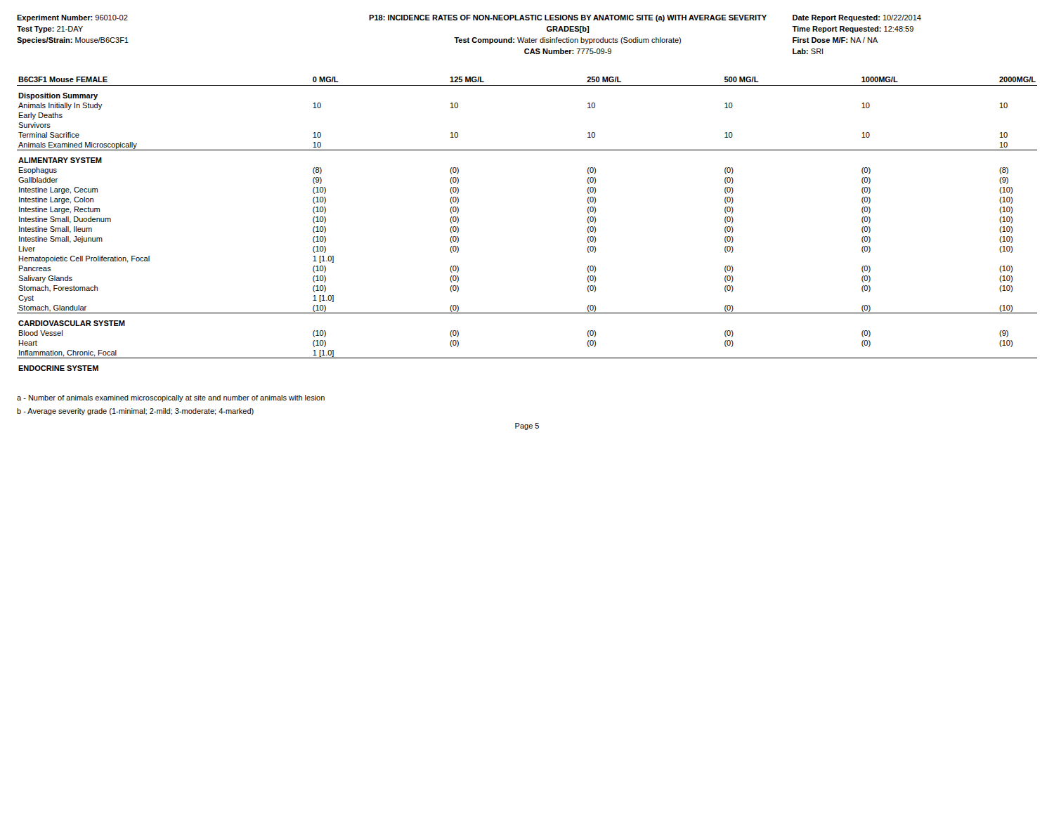Experiment Number: 96010-02
Test Type: 21-DAY
Species/Strain: Mouse/B6C3F1
P18: INCIDENCE RATES OF NON-NEOPLASTIC LESIONS BY ANATOMIC SITE (a) WITH AVERAGE SEVERITY GRADES[b]
Test Compound: Water disinfection byproducts (Sodium chlorate)
CAS Number: 7775-09-9
Date Report Requested: 10/22/2014
Time Report Requested: 12:48:59
First Dose M/F: NA / NA
Lab: SRI
| B6C3F1 Mouse FEMALE | 0 MG/L | 125 MG/L | 250 MG/L | 500 MG/L | 1000MG/L | 2000MG/L |
| --- | --- | --- | --- | --- | --- | --- |
| Disposition Summary |
| Animals Initially In Study | 10 | 10 | 10 | 10 | 10 | 10 |
| Early Deaths | | | | | | |
| Survivors | | | | | | |
| Terminal Sacrifice | 10 | 10 | 10 | 10 | 10 | 10 |
| Animals Examined Microscopically | 10 | | | | | 10 |
| ALIMENTARY SYSTEM |
| Esophagus | (8) | (0) | (0) | (0) | (0) | (8) |
| Gallbladder | (9) | (0) | (0) | (0) | (0) | (9) |
| Intestine Large, Cecum | (10) | (0) | (0) | (0) | (0) | (10) |
| Intestine Large, Colon | (10) | (0) | (0) | (0) | (0) | (10) |
| Intestine Large, Rectum | (10) | (0) | (0) | (0) | (0) | (10) |
| Intestine Small, Duodenum | (10) | (0) | (0) | (0) | (0) | (10) |
| Intestine Small, Ileum | (10) | (0) | (0) | (0) | (0) | (10) |
| Intestine Small, Jejunum | (10) | (0) | (0) | (0) | (0) | (10) |
| Liver | (10) | (0) | (0) | (0) | (0) | (10) |
| Hematopoietic Cell Proliferation, Focal | 1 [1.0] | | | | | |
| Pancreas | (10) | (0) | (0) | (0) | (0) | (10) |
| Salivary Glands | (10) | (0) | (0) | (0) | (0) | (10) |
| Stomach, Forestomach | (10) | (0) | (0) | (0) | (0) | (10) |
| Cyst | 1 [1.0] | | | | | |
| Stomach, Glandular | (10) | (0) | (0) | (0) | (0) | (10) |
| CARDIOVASCULAR SYSTEM |
| Blood Vessel | (10) | (0) | (0) | (0) | (0) | (9) |
| Heart | (10) | (0) | (0) | (0) | (0) | (10) |
| Inflammation, Chronic, Focal | 1 [1.0] | | | | | |
| ENDOCRINE SYSTEM |
a - Number of animals examined microscopically at site and number of animals with lesion
b - Average severity grade (1-minimal; 2-mild; 3-moderate; 4-marked)
Page 5